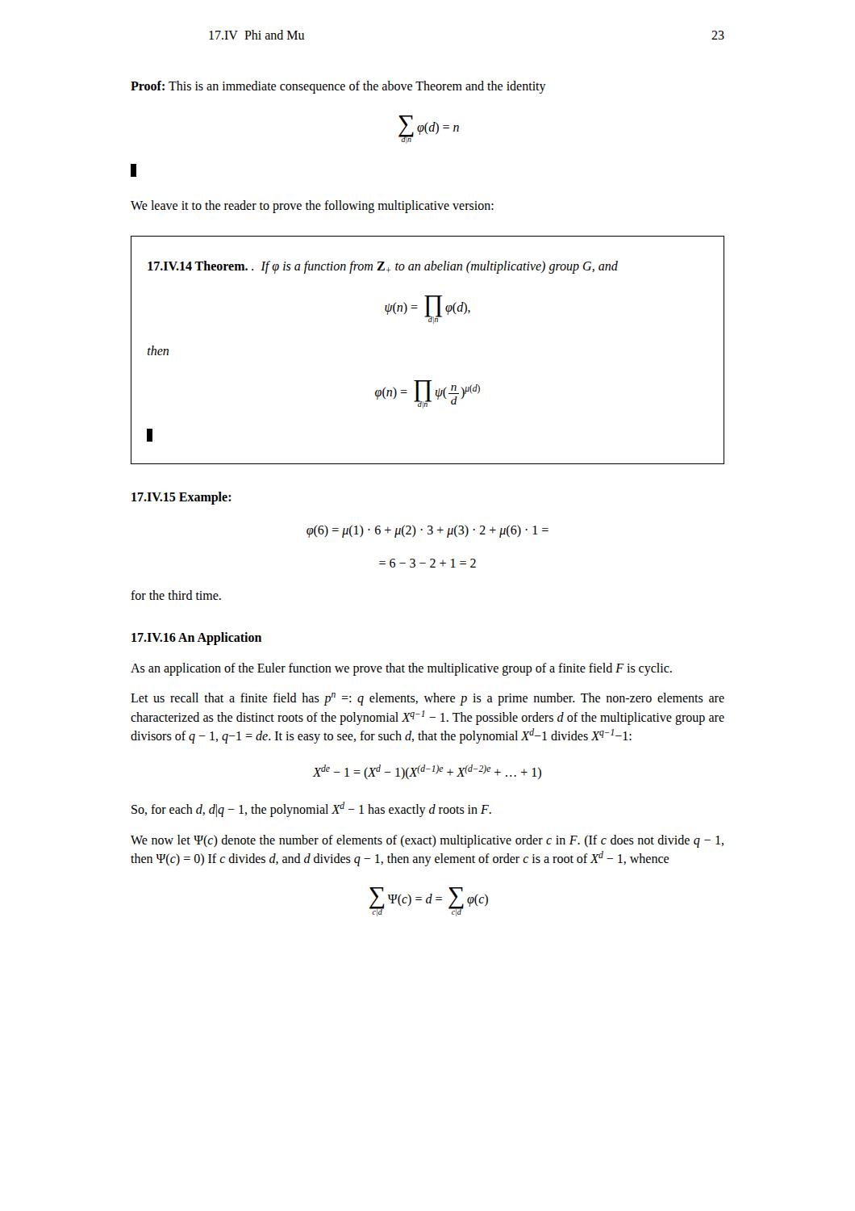17.IV Phi and Mu 23
Proof: This is an immediate consequence of the above Theorem and the identity
∑d|n φ(d) = n
We leave it to the reader to prove the following multiplicative version:
17.IV.14 Theorem. . If φ is a function from Z+ to an abelian (multiplicative) group G, and
ψ(n) = ∏d|n φ(d),
then
φ(n) = ∏d|n ψ(nd)μ(d)
17.IV.15 Example:
φ(6) = μ(1) · 6 + μ(2) · 3 + μ(3) · 2 + μ(6) · 1 =
= 6 − 3 − 2 + 1 = 2
for the third time.
17.IV.16 An Application
As an application of the Euler function we prove that the multiplicative group of a finite field F is cyclic.
Let us recall that a finite field has pn =: q elements, where p is a prime number. The non-zero elements are characterized as the distinct roots of the polynomial Xq−1 − 1. The possible orders d of the multiplicative group are divisors of q − 1, q−1 = de. It is easy to see, for such d, that the polynomial Xd−1 divides Xq−1−1:
Xde − 1 = (Xd − 1)(X(d−1)e + X(d−2)e + … + 1)
So, for each d, d|q − 1, the polynomial Xd − 1 has exactly d roots in F.
We now let Ψ(c) denote the number of elements of (exact) multiplicative order c in F. (If c does not divide q − 1, then Ψ(c) = 0) If c divides d, and d divides q − 1, then any element of order c is a root of Xd − 1, whence
∑c|d Ψ(c) = d = ∑c|d φ(c)